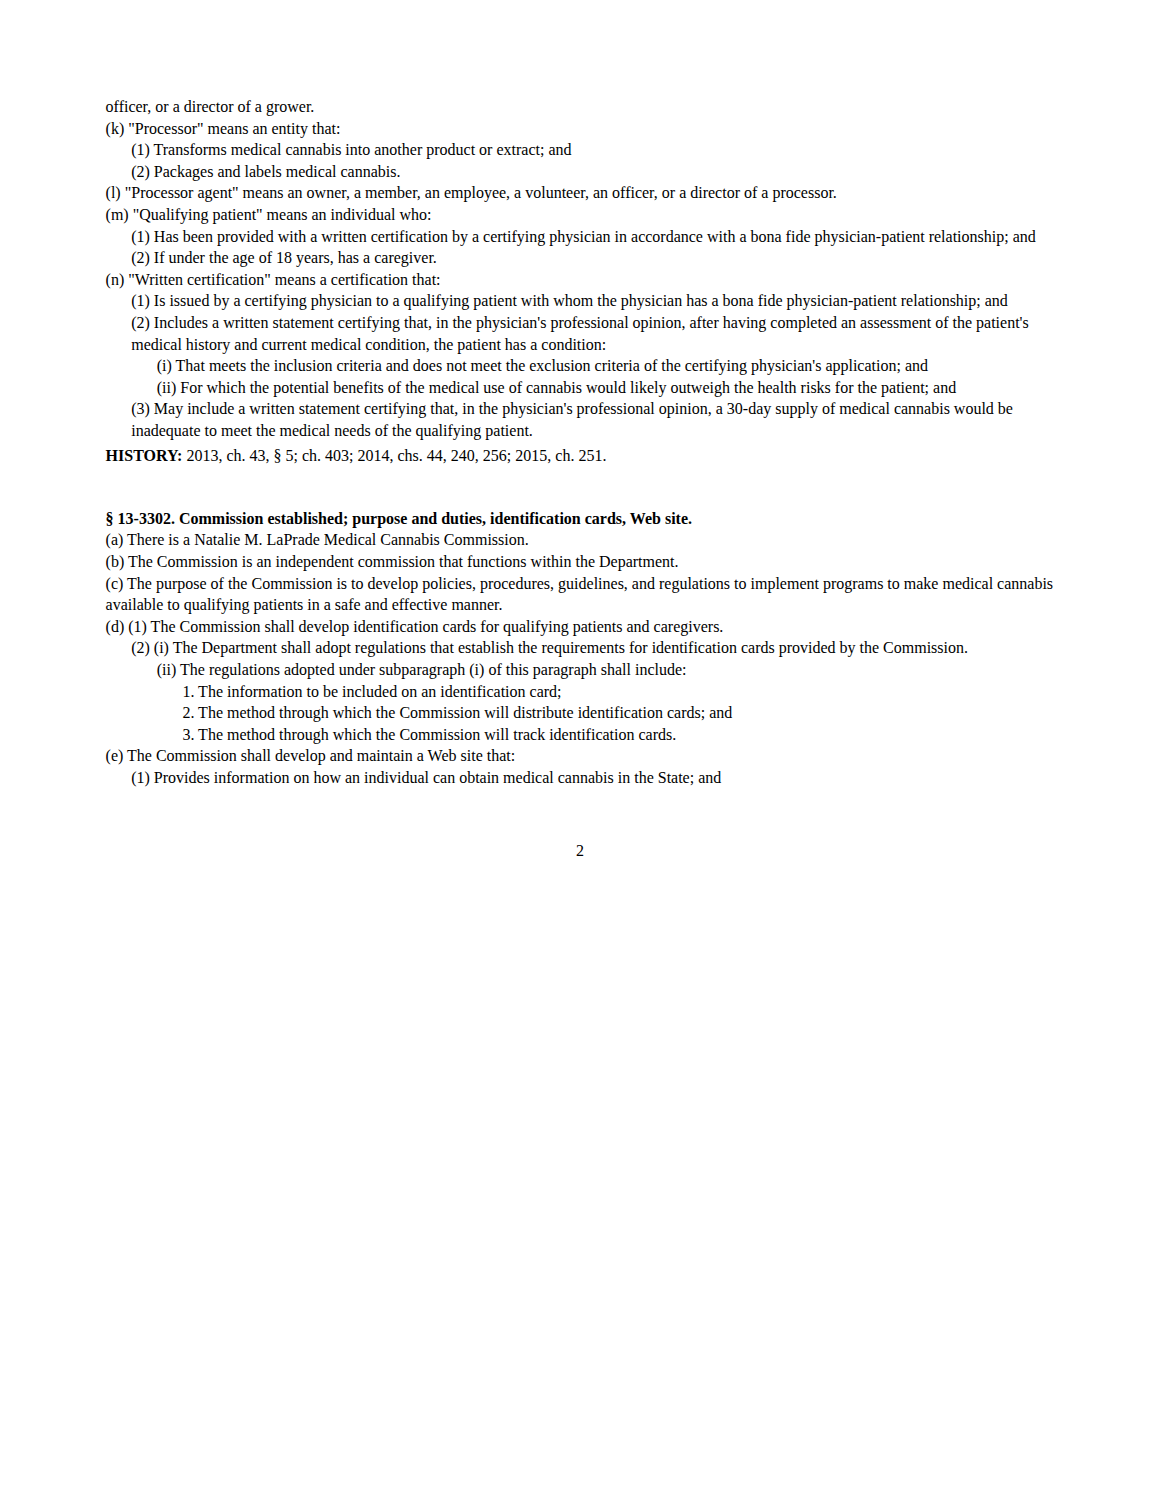officer, or a director of a grower.
(k) "Processor" means an entity that:
(1) Transforms medical cannabis into another product or extract; and
(2) Packages and labels medical cannabis.
(l) "Processor agent" means an owner, a member, an employee, a volunteer, an officer, or a director of a processor.
(m) "Qualifying patient" means an individual who:
(1) Has been provided with a written certification by a certifying physician in accordance with a bona fide physician-patient relationship; and
(2) If under the age of 18 years, has a caregiver.
(n) "Written certification" means a certification that:
(1) Is issued by a certifying physician to a qualifying patient with whom the physician has a bona fide physician-patient relationship; and
(2) Includes a written statement certifying that, in the physician's professional opinion, after having completed an assessment of the patient's medical history and current medical condition, the patient has a condition:
(i) That meets the inclusion criteria and does not meet the exclusion criteria of the certifying physician's application; and
(ii) For which the potential benefits of the medical use of cannabis would likely outweigh the health risks for the patient; and
(3) May include a written statement certifying that, in the physician's professional opinion, a 30-day supply of medical cannabis would be inadequate to meet the medical needs of the qualifying patient.
HISTORY: 2013, ch. 43, § 5; ch. 403; 2014, chs. 44, 240, 256; 2015, ch. 251.
§ 13-3302. Commission established; purpose and duties, identification cards, Web site.
(a) There is a Natalie M. LaPrade Medical Cannabis Commission.
(b) The Commission is an independent commission that functions within the Department.
(c) The purpose of the Commission is to develop policies, procedures, guidelines, and regulations to implement programs to make medical cannabis available to qualifying patients in a safe and effective manner.
(d) (1) The Commission shall develop identification cards for qualifying patients and caregivers.
(2) (i) The Department shall adopt regulations that establish the requirements for identification cards provided by the Commission.
(ii) The regulations adopted under subparagraph (i) of this paragraph shall include:
1. The information to be included on an identification card;
2. The method through which the Commission will distribute identification cards; and
3. The method through which the Commission will track identification cards.
(e) The Commission shall develop and maintain a Web site that:
(1) Provides information on how an individual can obtain medical cannabis in the State; and
2